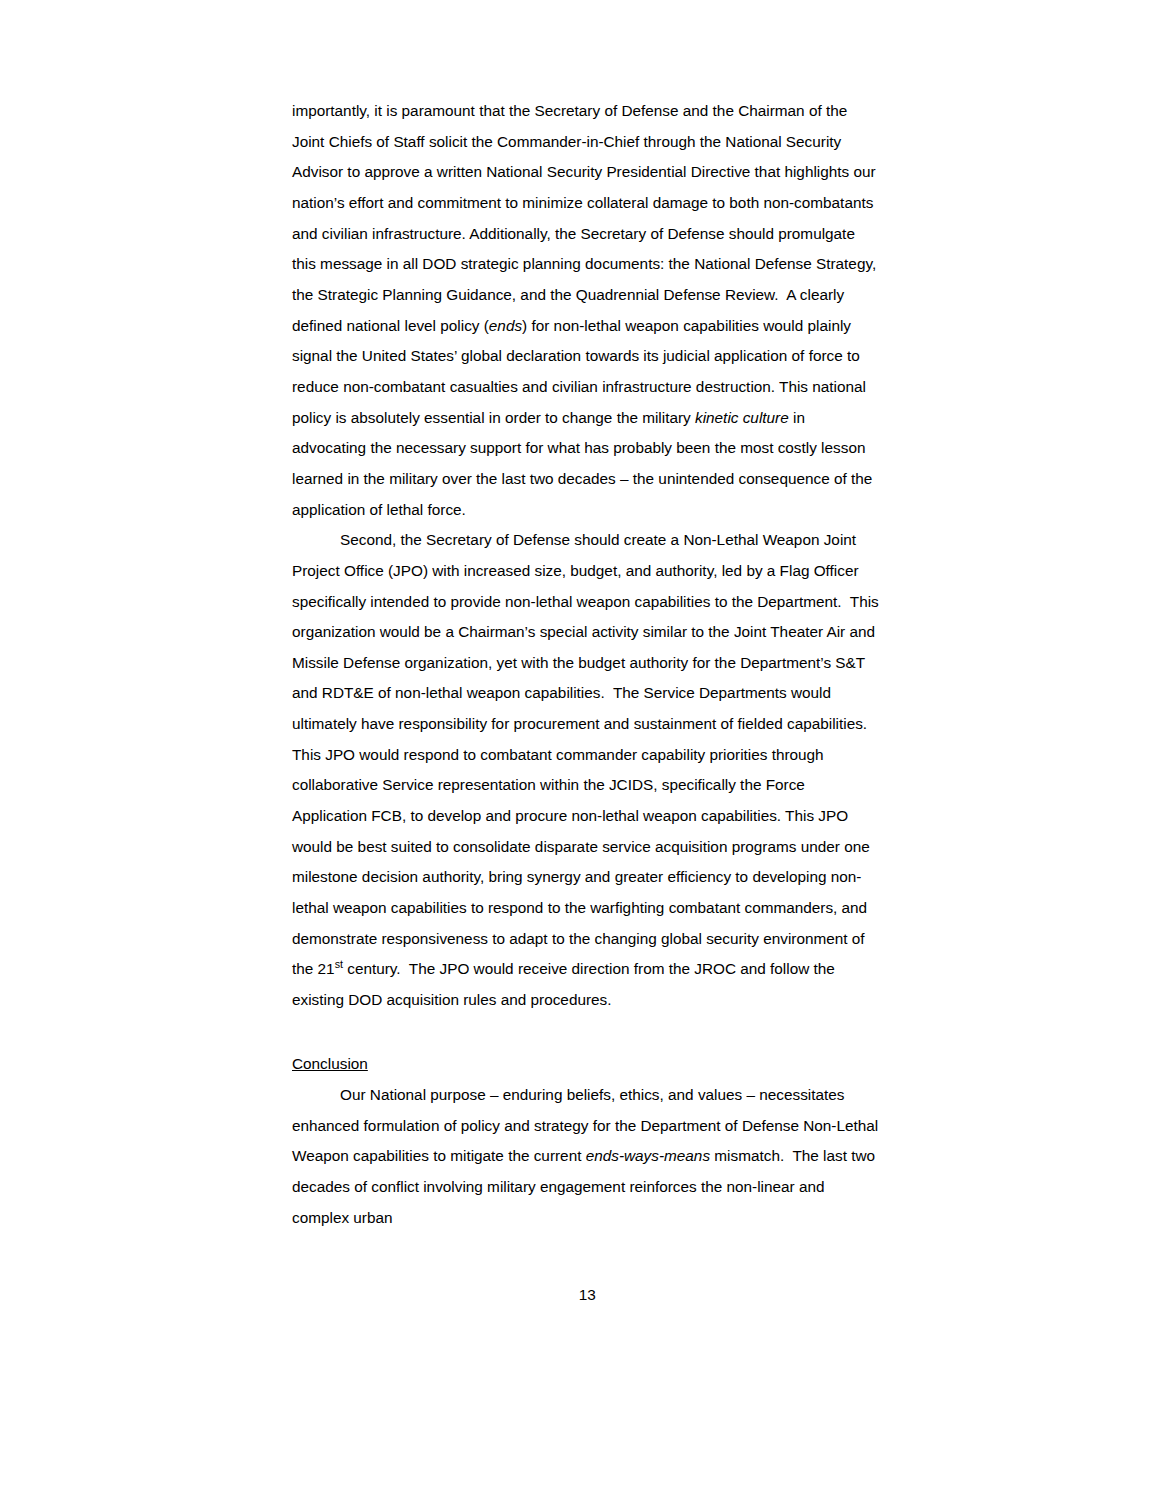importantly, it is paramount that the Secretary of Defense and the Chairman of the Joint Chiefs of Staff solicit the Commander-in-Chief through the National Security Advisor to approve a written National Security Presidential Directive that highlights our nation’s effort and commitment to minimize collateral damage to both non-combatants and civilian infrastructure. Additionally, the Secretary of Defense should promulgate this message in all DOD strategic planning documents: the National Defense Strategy, the Strategic Planning Guidance, and the Quadrennial Defense Review. A clearly defined national level policy (ends) for non-lethal weapon capabilities would plainly signal the United States’ global declaration towards its judicial application of force to reduce non-combatant casualties and civilian infrastructure destruction. This national policy is absolutely essential in order to change the military kinetic culture in advocating the necessary support for what has probably been the most costly lesson learned in the military over the last two decades – the unintended consequence of the application of lethal force.
Second, the Secretary of Defense should create a Non-Lethal Weapon Joint Project Office (JPO) with increased size, budget, and authority, led by a Flag Officer specifically intended to provide non-lethal weapon capabilities to the Department. This organization would be a Chairman’s special activity similar to the Joint Theater Air and Missile Defense organization, yet with the budget authority for the Department’s S&T and RDT&E of non-lethal weapon capabilities. The Service Departments would ultimately have responsibility for procurement and sustainment of fielded capabilities. This JPO would respond to combatant commander capability priorities through collaborative Service representation within the JCIDS, specifically the Force Application FCB, to develop and procure non-lethal weapon capabilities. This JPO would be best suited to consolidate disparate service acquisition programs under one milestone decision authority, bring synergy and greater efficiency to developing non-lethal weapon capabilities to respond to the warfighting combatant commanders, and demonstrate responsiveness to adapt to the changing global security environment of the 21st century. The JPO would receive direction from the JROC and follow the existing DOD acquisition rules and procedures.
Conclusion
Our National purpose – enduring beliefs, ethics, and values – necessitates enhanced formulation of policy and strategy for the Department of Defense Non-Lethal Weapon capabilities to mitigate the current ends-ways-means mismatch. The last two decades of conflict involving military engagement reinforces the non-linear and complex urban
13